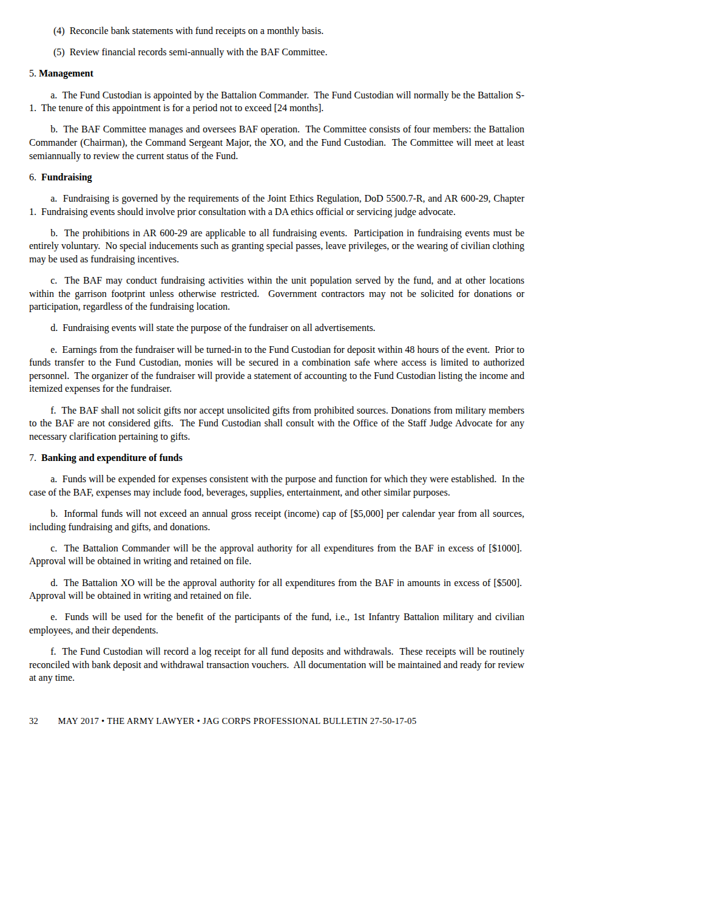(4) Reconcile bank statements with fund receipts on a monthly basis.
(5) Review financial records semi-annually with the BAF Committee.
5. Management
a. The Fund Custodian is appointed by the Battalion Commander. The Fund Custodian will normally be the Battalion S-1. The tenure of this appointment is for a period not to exceed [24 months].
b. The BAF Committee manages and oversees BAF operation. The Committee consists of four members: the Battalion Commander (Chairman), the Command Sergeant Major, the XO, and the Fund Custodian. The Committee will meet at least semiannually to review the current status of the Fund.
6. Fundraising
a. Fundraising is governed by the requirements of the Joint Ethics Regulation, DoD 5500.7-R, and AR 600-29, Chapter 1. Fundraising events should involve prior consultation with a DA ethics official or servicing judge advocate.
b. The prohibitions in AR 600-29 are applicable to all fundraising events. Participation in fundraising events must be entirely voluntary. No special inducements such as granting special passes, leave privileges, or the wearing of civilian clothing may be used as fundraising incentives.
c. The BAF may conduct fundraising activities within the unit population served by the fund, and at other locations within the garrison footprint unless otherwise restricted. Government contractors may not be solicited for donations or participation, regardless of the fundraising location.
d. Fundraising events will state the purpose of the fundraiser on all advertisements.
e. Earnings from the fundraiser will be turned-in to the Fund Custodian for deposit within 48 hours of the event. Prior to funds transfer to the Fund Custodian, monies will be secured in a combination safe where access is limited to authorized personnel. The organizer of the fundraiser will provide a statement of accounting to the Fund Custodian listing the income and itemized expenses for the fundraiser.
f. The BAF shall not solicit gifts nor accept unsolicited gifts from prohibited sources. Donations from military members to the BAF are not considered gifts. The Fund Custodian shall consult with the Office of the Staff Judge Advocate for any necessary clarification pertaining to gifts.
7. Banking and expenditure of funds
a. Funds will be expended for expenses consistent with the purpose and function for which they were established. In the case of the BAF, expenses may include food, beverages, supplies, entertainment, and other similar purposes.
b. Informal funds will not exceed an annual gross receipt (income) cap of [$5,000] per calendar year from all sources, including fundraising and gifts, and donations.
c. The Battalion Commander will be the approval authority for all expenditures from the BAF in excess of [$1000]. Approval will be obtained in writing and retained on file.
d. The Battalion XO will be the approval authority for all expenditures from the BAF in amounts in excess of [$500]. Approval will be obtained in writing and retained on file.
e. Funds will be used for the benefit of the participants of the fund, i.e., 1st Infantry Battalion military and civilian employees, and their dependents.
f. The Fund Custodian will record a log receipt for all fund deposits and withdrawals. These receipts will be routinely reconciled with bank deposit and withdrawal transaction vouchers. All documentation will be maintained and ready for review at any time.
32 MAY 2017 • THE ARMY LAWYER • JAG CORPS PROFESSIONAL BULLETIN 27-50-17-05